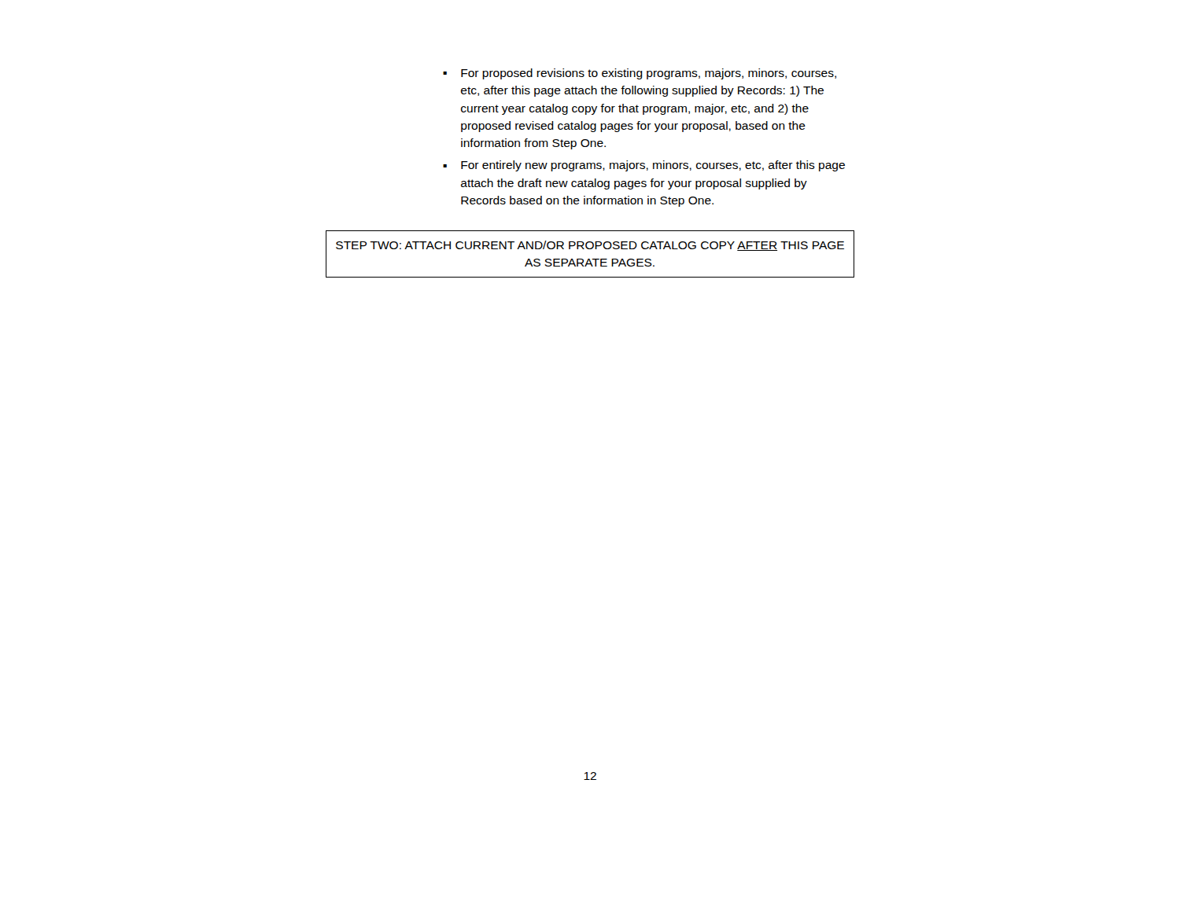For proposed revisions to existing programs, majors, minors, courses, etc, after this page attach the following supplied by Records: 1) The current year catalog copy for that program, major, etc, and 2) the proposed revised catalog pages for your proposal, based on the information from Step One.
For entirely new programs, majors, minors, courses, etc, after this page attach the draft new catalog pages for your proposal supplied by Records based on the information in Step One.
STEP TWO: ATTACH CURRENT AND/OR PROPOSED CATALOG COPY AFTER THIS PAGE AS SEPARATE PAGES.
12